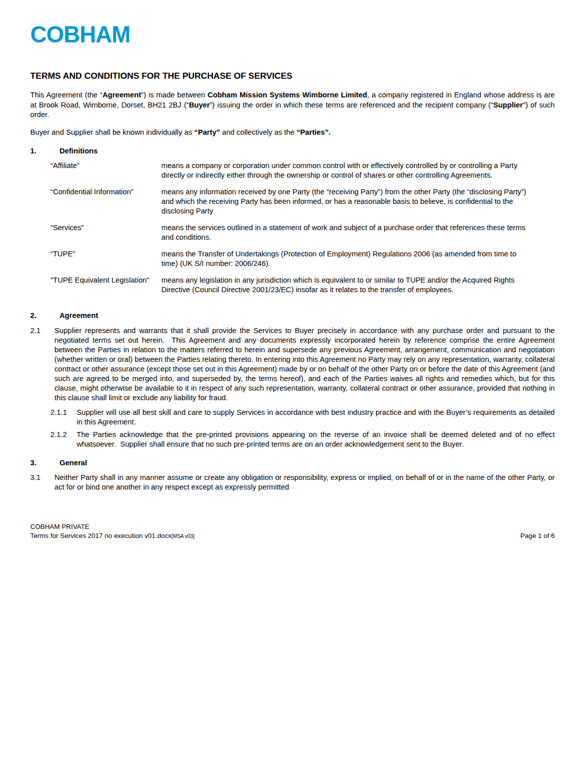COBHAM
TERMS AND CONDITIONS FOR THE PURCHASE OF SERVICES
This Agreement (the “Agreement”) is made between Cobham Mission Systems Wimborne Limited, a company registered in England whose address is are at Brook Road, Wimborne, Dorset, BH21 2BJ (“Buyer”) issuing the order in which these terms are referenced and the recipient company (“Supplier") of such order.
Buyer and Supplier shall be known individually as “Party” and collectively as the “Parties”.
1. Definitions
| “Affiliate” | means a company or corporation under common control with or effectively controlled by or controlling a Party directly or indirectly either through the ownership or control of shares or other controlling Agreements. |
| “Confidential Information” | means any information received by one Party (the “receiving Party”) from the other Party (the “disclosing Party”) and which the receiving Party has been informed, or has a reasonable basis to believe, is confidential to the disclosing Party |
| “Services” | means the services outlined in a statement of work and subject of a purchase order that references these terms and conditions. |
| “TUPE” | means the Transfer of Undertakings (Protection of Employment) Regulations 2006 (as amended from time to time) (UK S/I number: 2006/246). |
| "TUPE Equivalent Legislation" | means any legislation in any jurisdiction which is equivalent to or similar to TUPE and/or the Acquired Rights Directive (Council Directive 2001/23/EC) insofar as it relates to the transfer of employees. |
2. Agreement
2.1 Supplier represents and warrants that it shall provide the Services to Buyer precisely in accordance with any purchase order and pursuant to the negotiated terms set out herein. This Agreement and any documents expressly incorporated herein by reference comprise the entire Agreement between the Parties in relation to the matters referred to herein and supersede any previous Agreement, arrangement, communication and negotiation (whether written or oral) between the Parties relating thereto. In entering into this Agreement no Party may rely on any representation, warranty, collateral contract or other assurance (except those set out in this Agreement) made by or on behalf of the other Party on or before the date of this Agreement (and such are agreed to be merged into, and superseded by, the terms hereof), and each of the Parties waives all rights and remedies which, but for this clause, might otherwise be available to it in respect of any such representation, warranty, collateral contract or other assurance, provided that nothing in this clause shall limit or exclude any liability for fraud.
2.1.1 Supplier will use all best skill and care to supply Services in accordance with best industry practice and with the Buyer’s requirements as detailed in this Agreement.
2.1.2 The Parties acknowledge that the pre-printed provisions appearing on the reverse of an invoice shall be deemed deleted and of no effect whatsoever. Supplier shall ensure that no such pre-printed terms are on an order acknowledgement sent to the Buyer.
3. General
3.1 Neither Party shall in any manner assume or create any obligation or responsibility, express or implied, on behalf of or in the name of the other Party, or act for or bind one another in any respect except as expressly permitted
COBHAM PRIVATE
Terms for Services 2017 no execution v01.docx[MSA v03] Page 1 of 6